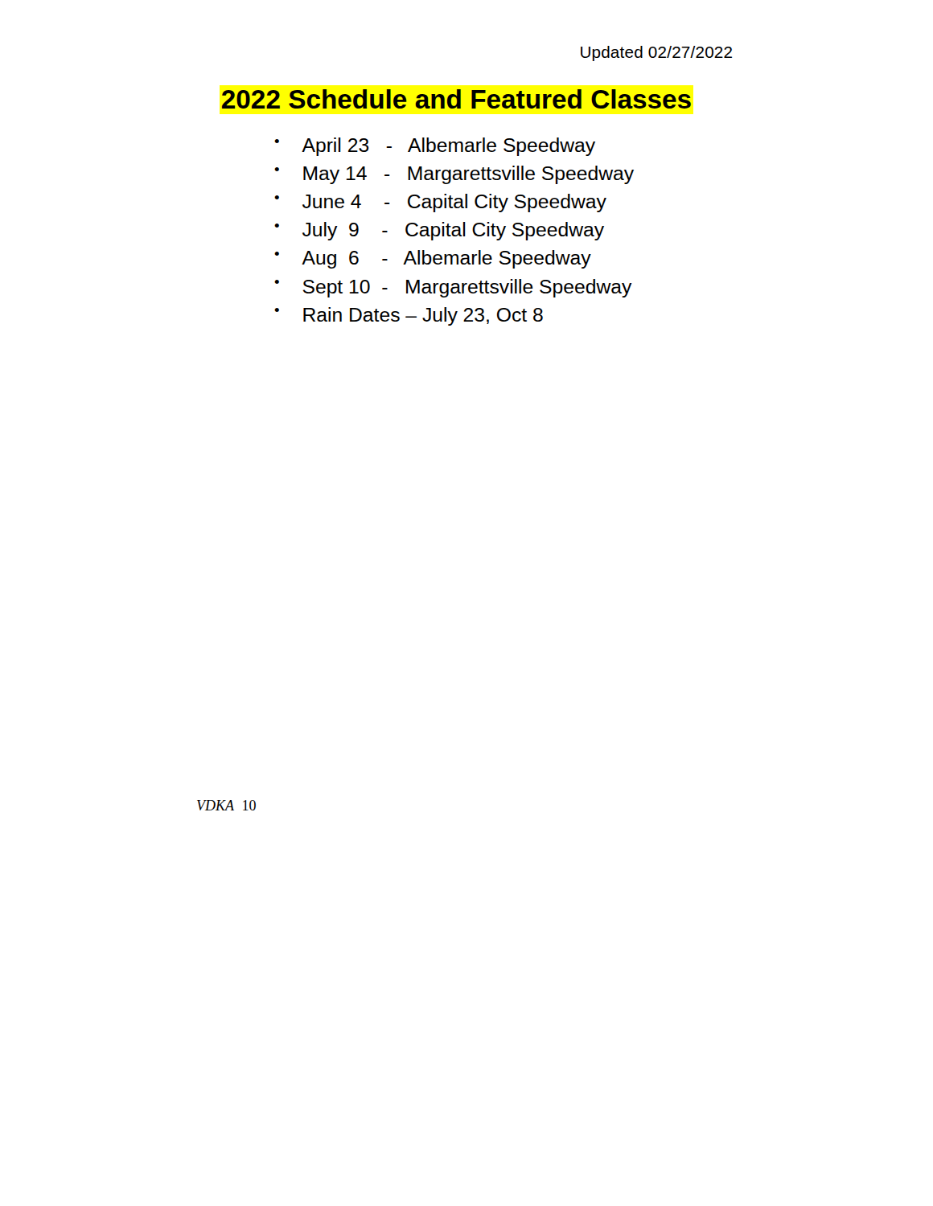Updated 02/27/2022
2022 Schedule and Featured Classes
April 23 - Albemarle Speedway
May 14 - Margarettsville Speedway
June 4 - Capital City Speedway
July 9 - Capital City Speedway
Aug 6 - Albemarle Speedway
Sept 10 - Margarettsville Speedway
Rain Dates – July 23, Oct 8
VDKA10